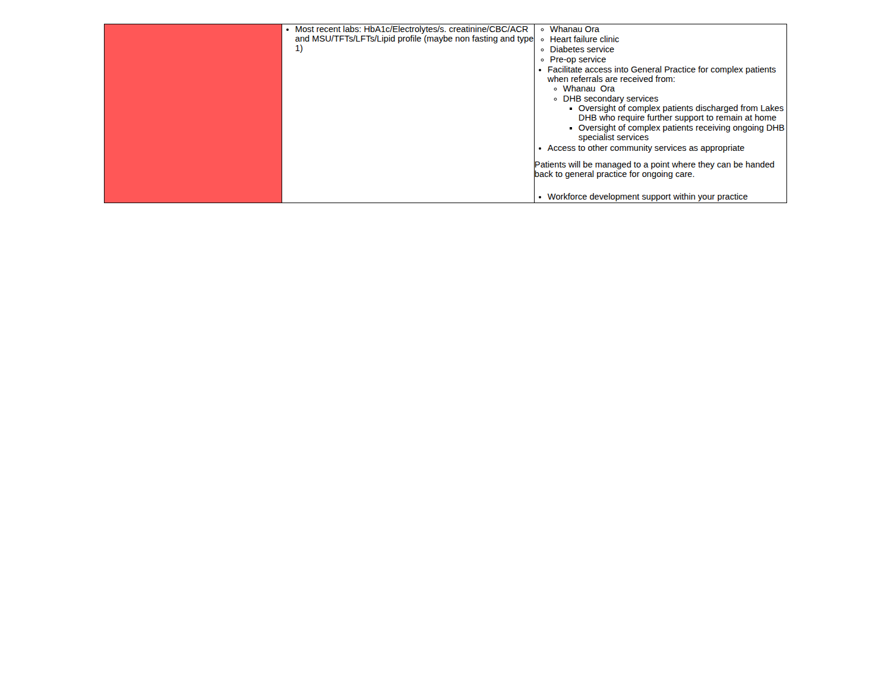| | Most recent labs: HbA1c/Electrolytes/s. creatinine/CBC/ACR and MSU/TFTs/LFTs/Lipid profile (maybe non fasting and type 1) | Whanau Ora Heart failure clinic Diabetes service Pre-op service Facilitate access into General Practice for complex patients when referrals are received from: Whanau Ora DHB secondary services Oversight of complex patients discharged from Lakes DHB who require further support to remain at home Oversight of complex patients receiving ongoing DHB specialist services Access to other community services as appropriate Patients will be managed to a point where they can be handed back to general practice for ongoing care. Workforce development support within your practice |